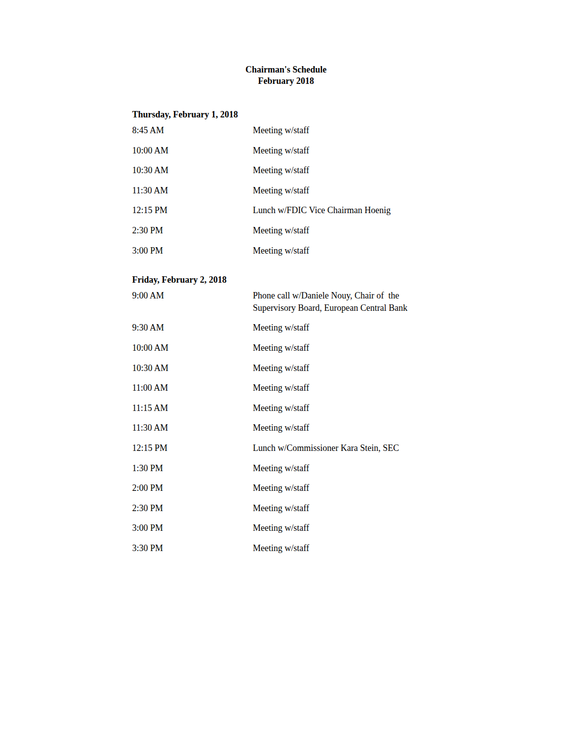Chairman's Schedule February 2018
Thursday, February 1, 2018
| 8:45 AM | Meeting w/staff |
| 10:00 AM | Meeting w/staff |
| 10:30 AM | Meeting w/staff |
| 11:30 AM | Meeting w/staff |
| 12:15 PM | Lunch w/FDIC Vice Chairman Hoenig |
| 2:30 PM | Meeting w/staff |
| 3:00 PM | Meeting w/staff |
Friday, February 2, 2018
| 9:00 AM | Phone call w/Daniele Nouy, Chair of the Supervisory Board, European Central Bank |
| 9:30 AM | Meeting w/staff |
| 10:00 AM | Meeting w/staff |
| 10:30 AM | Meeting w/staff |
| 11:00 AM | Meeting w/staff |
| 11:15 AM | Meeting w/staff |
| 11:30 AM | Meeting w/staff |
| 12:15 PM | Lunch w/Commissioner Kara Stein, SEC |
| 1:30 PM | Meeting w/staff |
| 2:00 PM | Meeting w/staff |
| 2:30 PM | Meeting w/staff |
| 3:00 PM | Meeting w/staff |
| 3:30 PM | Meeting w/staff |